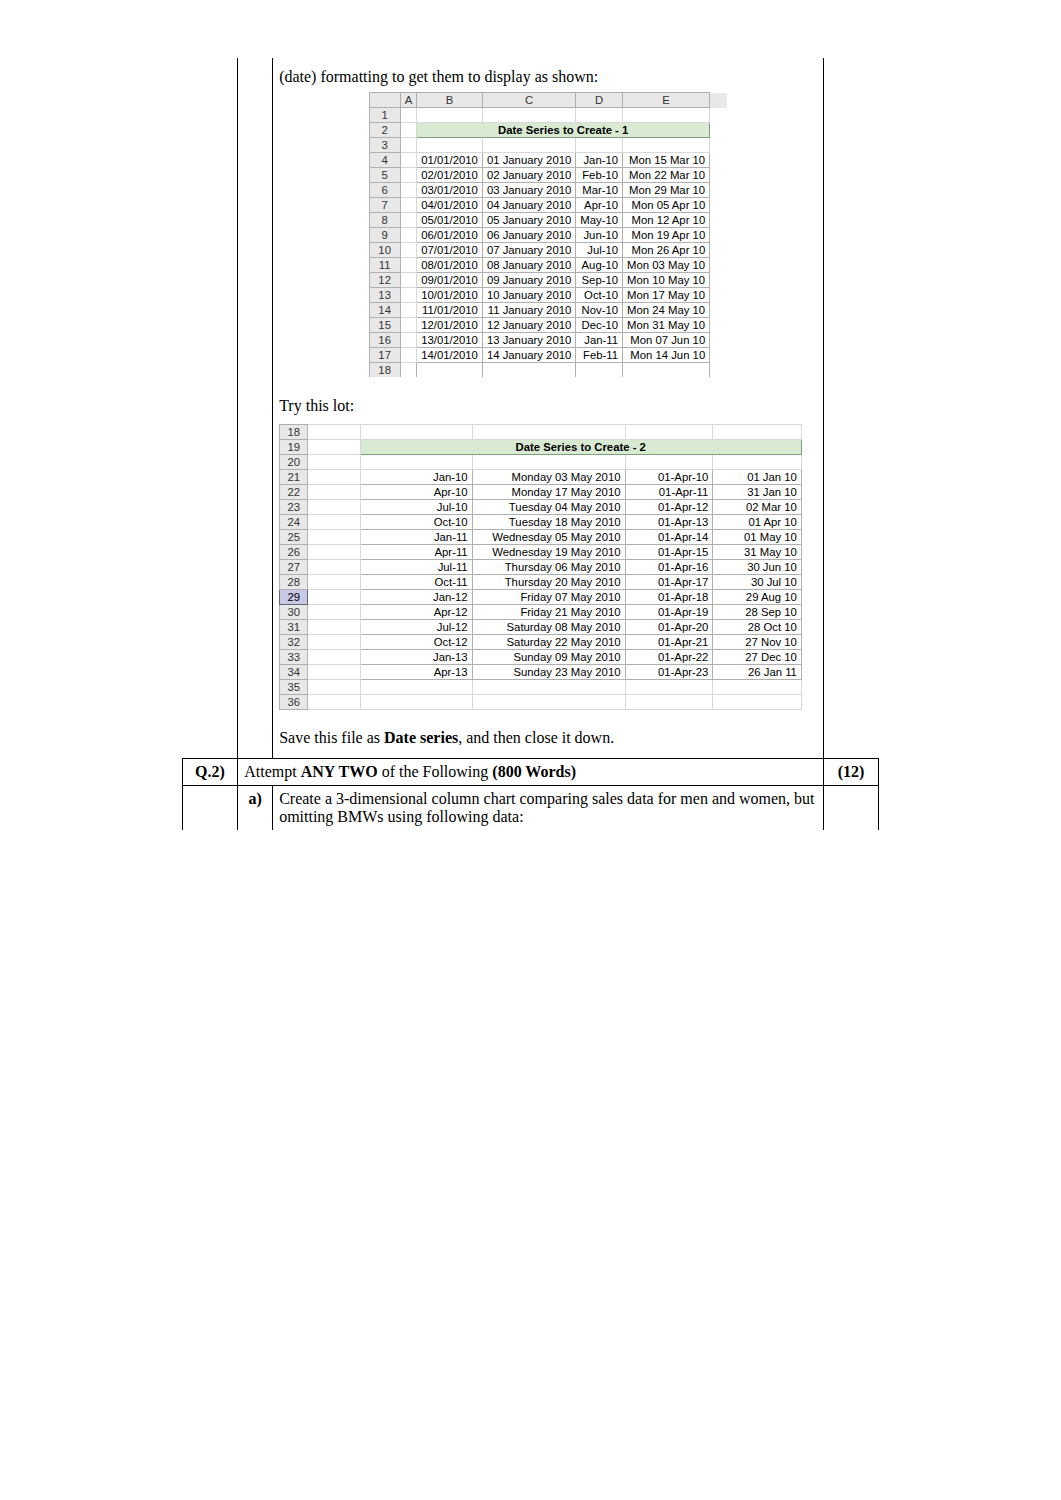| | | (date) formatting to get them to display as shown: / / A / B / C / D / E / / / --- / --- / --- / --- / --- / --- / --- / / 1 / / / / / / / / 2 / / Date Series to Create - 1 / / / 3 / / / / / / / / 4 / / 01/01/2010 / 01 January 2010 / Jan-10 / Mon 15 Mar 10 / / / 5 / / 02/01/2010 / 02 January 2010 / Feb-10 / Mon 22 Mar 10 / / / 6 / / 03/01/2010 / 03 January 2010 / Mar-10 / Mon 29 Mar 10 / / / 7 / / 04/01/2010 / 04 January 2010 / Apr-10 / Mon 05 Apr 10 / / / 8 / / 05/01/2010 / 05 January 2010 / May-10 / Mon 12 Apr 10 / / / 9 / / 06/01/2010 / 06 January 2010 / Jun-10 / Mon 19 Apr 10 / / / 10 / / 07/01/2010 / 07 January 2010 / Jul-10 / Mon 26 Apr 10 / / / 11 / / 08/01/2010 / 08 January 2010 / Aug-10 / Mon 03 May 10 / / / 12 / / 09/01/2010 / 09 January 2010 / Sep-10 / Mon 10 May 10 / / / 13 / / 10/01/2010 / 10 January 2010 / Oct-10 / Mon 17 May 10 / / / 14 / / 11/01/2010 / 11 January 2010 / Nov-10 / Mon 24 May 10 / / / 15 / / 12/01/2010 / 12 January 2010 / Dec-10 / Mon 31 May 10 / / / 16 / / 13/01/2010 / 13 January 2010 / Jan-11 / Mon 07 Jun 10 / / / 17 / / 14/01/2010 / 14 January 2010 / Feb-11 / Mon 14 Jun 10 / / / 18 / / / / / / / Try this lot: / 18 / / / / / / / / 19 / / Date Series to Create - 2 / / / 20 / / / / / / / / 21 / / Jan-10 / Monday 03 May 2010 / 01-Apr-10 / 01 Jan 10 / / / 22 / / Apr-10 / Monday 17 May 2010 / 01-Apr-11 / 31 Jan 10 / / / 23 / / Jul-10 / Tuesday 04 May 2010 / 01-Apr-12 / 02 Mar 10 / / / 24 / / Oct-10 / Tuesday 18 May 2010 / 01-Apr-13 / 01 Apr 10 / / / 25 / / Jan-11 / Wednesday 05 May 2010 / 01-Apr-14 / 01 May 10 / / / 26 / / Apr-11 / Wednesday 19 May 2010 / 01-Apr-15 / 31 May 10 / / / 27 / / Jul-11 / Thursday 06 May 2010 / 01-Apr-16 / 30 Jun 10 / / / 28 / / Oct-11 / Thursday 20 May 2010 / 01-Apr-17 / 30 Jul 10 / / / 29 / / Jan-12 / Friday 07 May 2010 / 01-Apr-18 / 29 Aug 10 / / / 30 / / Apr-12 / Friday 21 May 2010 / 01-Apr-19 / 28 Sep 10 / / / 31 / / Jul-12 / Saturday 08 May 2010 / 01-Apr-20 / 28 Oct 10 / / / 32 / / Oct-12 / Saturday 22 May 2010 / 01-Apr-21 / 27 Nov 10 / / / 33 / / Jan-13 / Sunday 09 May 2010 / 01-Apr-22 / 27 Dec 10 / / / 34 / / Apr-13 / Sunday 23 May 2010 / 01-Apr-23 / 26 Jan 11 / / / 35 / / / / / / / / 36 / / / / / / / Save this file as Date series , and then close it down. | |
| Q.2) | Attempt ANY TWO of the Following (800 Words) | (12) |
| | a) | Create a 3-dimensional column chart comparing sales data for men and women, but omitting BMWs using following data: | |